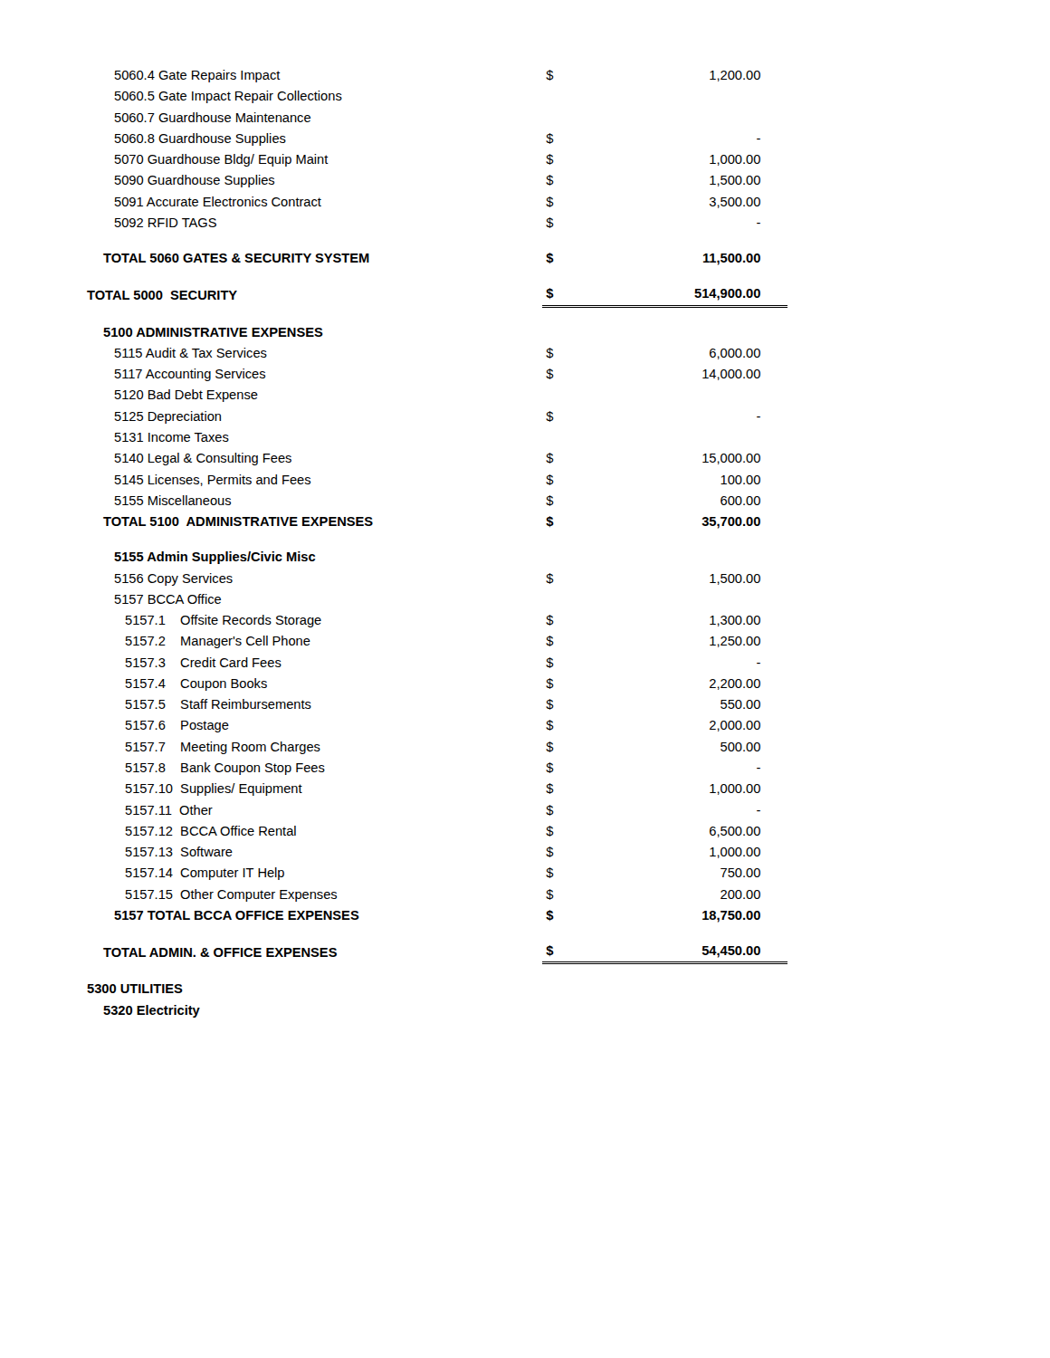| 5060.4 Gate Repairs Impact | $ | 1,200.00 | |
| 5060.5 Gate Impact Repair Collections | | | |
| 5060.7 Guardhouse Maintenance | | | |
| 5060.8 Guardhouse Supplies | $ | - | |
| 5070 Guardhouse Bldg/ Equip Maint | $ | 1,000.00 | |
| 5090 Guardhouse Supplies | $ | 1,500.00 | |
| 5091 Accurate Electronics Contract | $ | 3,500.00 | |
| 5092 RFID TAGS | $ | - | |
| TOTAL 5060 GATES & SECURITY SYSTEM | $ | 11,500.00 | |
| TOTAL 5000 SECURITY | $ | 514,900.00 | |
| 5100 ADMINISTRATIVE EXPENSES | | | |
| 5115 Audit & Tax Services | $ | 6,000.00 | |
| 5117 Accounting Services | $ | 14,000.00 | |
| 5120 Bad Debt Expense | | | |
| 5125 Depreciation | $ | - | |
| 5131 Income Taxes | | | |
| 5140 Legal & Consulting Fees | $ | 15,000.00 | |
| 5145 Licenses, Permits and Fees | $ | 100.00 | |
| 5155 Miscellaneous | $ | 600.00 | |
| TOTAL 5100 ADMINISTRATIVE EXPENSES | $ | 35,700.00 | |
| 5155 Admin Supplies/Civic Misc | | | |
| 5156 Copy Services | $ | 1,500.00 | |
| 5157 BCCA Office | | | |
| 5157.1 Offsite Records Storage | $ | 1,300.00 | |
| 5157.2 Manager's Cell Phone | $ | 1,250.00 | |
| 5157.3 Credit Card Fees | $ | - | |
| 5157.4 Coupon Books | $ | 2,200.00 | |
| 5157.5 Staff Reimbursements | $ | 550.00 | |
| 5157.6 Postage | $ | 2,000.00 | |
| 5157.7 Meeting Room Charges | $ | 500.00 | |
| 5157.8 Bank Coupon Stop Fees | $ | - | |
| 5157.10 Supplies/ Equipment | $ | 1,000.00 | |
| 5157.11 Other | $ | - | |
| 5157.12 BCCA Office Rental | $ | 6,500.00 | |
| 5157.13 Software | $ | 1,000.00 | |
| 5157.14 Computer IT Help | $ | 750.00 | |
| 5157.15 Other Computer Expenses | $ | 200.00 | |
| 5157 TOTAL BCCA OFFICE EXPENSES | $ | 18,750.00 | |
| TOTAL ADMIN. & OFFICE EXPENSES | $ | 54,450.00 | |
| 5300 UTILITIES | | | |
| 5320 Electricity | | | |